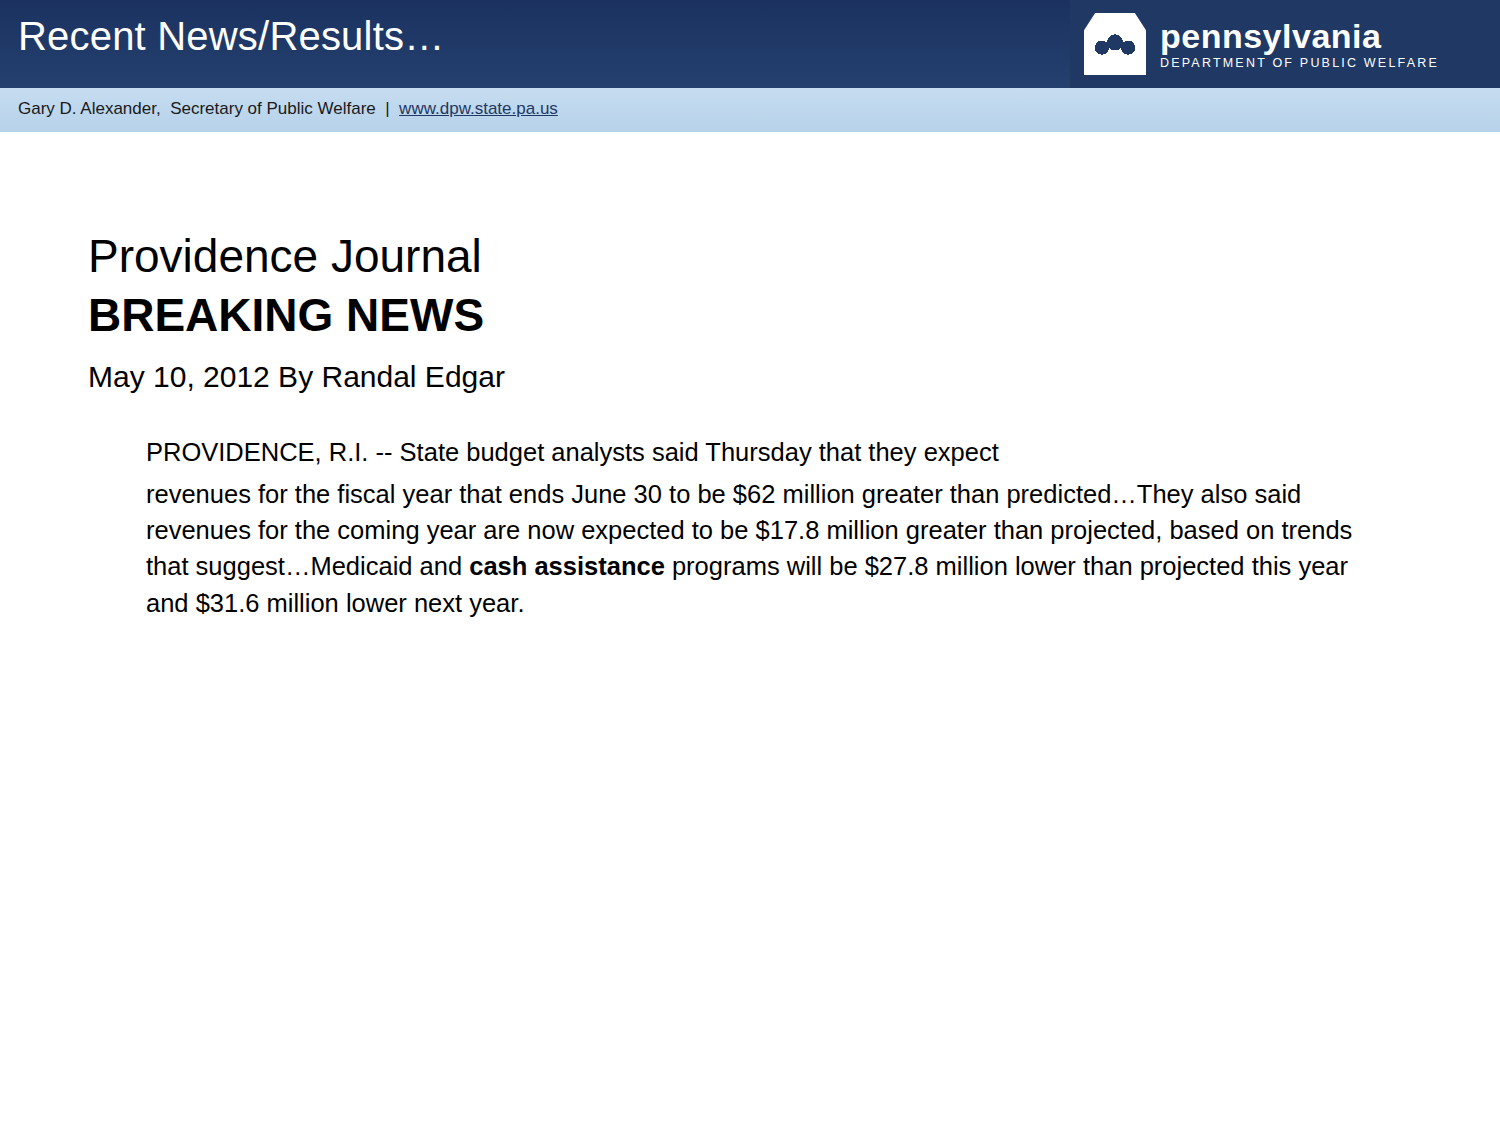Recent News/Results…
pennsylvania DEPARTMENT OF PUBLIC WELFARE
Gary D. Alexander, Secretary of Public Welfare | www.dpw.state.pa.us
Providence Journal
BREAKING NEWS
May 10, 2012 By Randal Edgar
PROVIDENCE, R.I. -- State budget analysts said Thursday that they expect revenues for the fiscal year that ends June 30 to be $62 million greater than predicted…They also said revenues for the coming year are now expected to be $17.8 million greater than projected, based on trends that suggest…Medicaid and cash assistance programs will be $27.8 million lower than projected this year and $31.6 million lower next year.